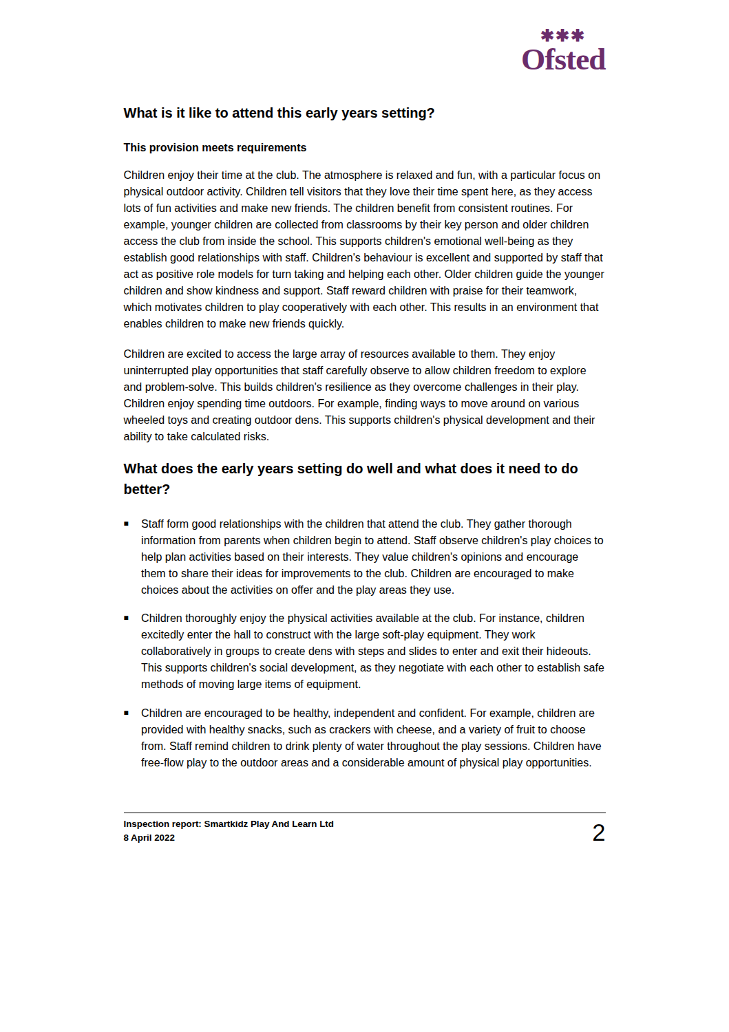✱✱✱
Ofsted
What is it like to attend this early years setting?
This provision meets requirements
Children enjoy their time at the club. The atmosphere is relaxed and fun, with a particular focus on physical outdoor activity. Children tell visitors that they love their time spent here, as they access lots of fun activities and make new friends. The children benefit from consistent routines. For example, younger children are collected from classrooms by their key person and older children access the club from inside the school. This supports children's emotional well-being as they establish good relationships with staff. Children's behaviour is excellent and supported by staff that act as positive role models for turn taking and helping each other. Older children guide the younger children and show kindness and support. Staff reward children with praise for their teamwork, which motivates children to play cooperatively with each other. This results in an environment that enables children to make new friends quickly.
Children are excited to access the large array of resources available to them. They enjoy uninterrupted play opportunities that staff carefully observe to allow children freedom to explore and problem-solve. This builds children's resilience as they overcome challenges in their play. Children enjoy spending time outdoors. For example, finding ways to move around on various wheeled toys and creating outdoor dens. This supports children's physical development and their ability to take calculated risks.
What does the early years setting do well and what does it need to do better?
Staff form good relationships with the children that attend the club. They gather thorough information from parents when children begin to attend. Staff observe children's play choices to help plan activities based on their interests. They value children's opinions and encourage them to share their ideas for improvements to the club. Children are encouraged to make choices about the activities on offer and the play areas they use.
Children thoroughly enjoy the physical activities available at the club. For instance, children excitedly enter the hall to construct with the large soft-play equipment. They work collaboratively in groups to create dens with steps and slides to enter and exit their hideouts. This supports children's social development, as they negotiate with each other to establish safe methods of moving large items of equipment.
Children are encouraged to be healthy, independent and confident. For example, children are provided with healthy snacks, such as crackers with cheese, and a variety of fruit to choose from. Staff remind children to drink plenty of water throughout the play sessions. Children have free-flow play to the outdoor areas and a considerable amount of physical play opportunities.
Inspection report: Smartkidz Play And Learn Ltd
8 April 2022
2